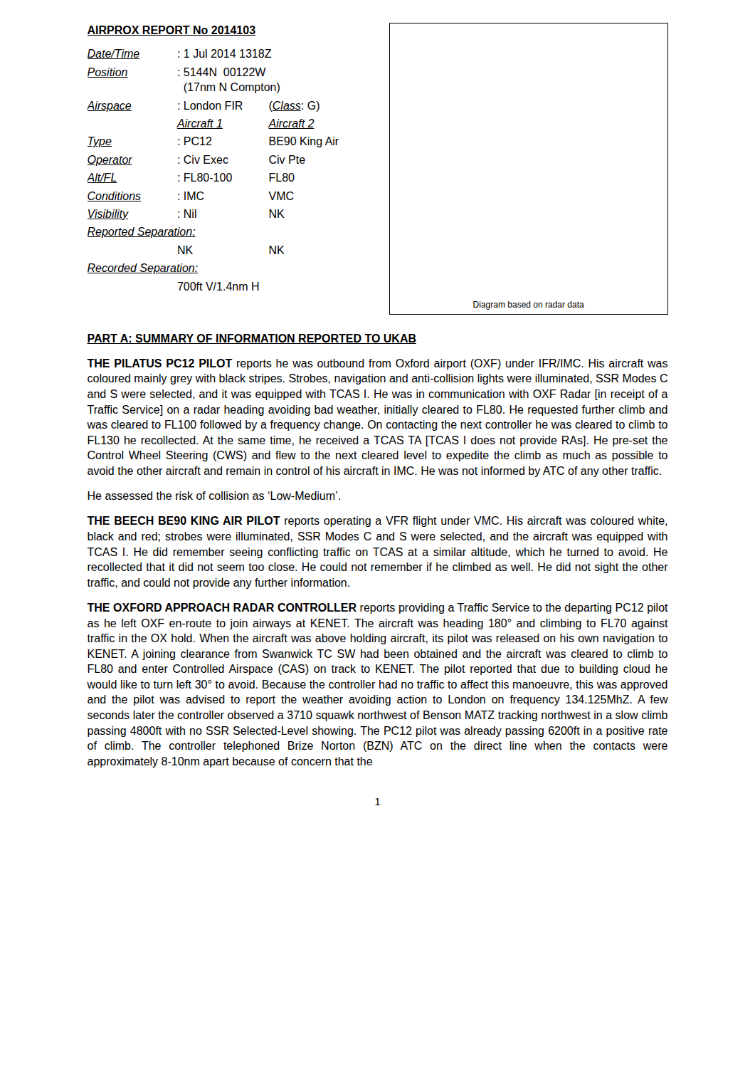Diagram based on radar data
AIRPROX REPORT No 2014103
| Date/Time | : 1 Jul 2014 1318Z |
| Position | : 5144N 00122W (17nm N Compton) |
| Airspace | : London FIR | ( Class : G) |
| | Aircraft 1 | Aircraft 2 |
| Type | : PC12 | BE90 King Air |
| Operator | : Civ Exec | Civ Pte |
| Alt/FL | : FL80-100 | FL80 |
| Conditions | : IMC | VMC |
| Visibility | : Nil | NK |
| Reported Separation: |
| | NK | NK |
| Recorded Separation: |
| | 700ft V/1.4nm H |
PART A: SUMMARY OF INFORMATION REPORTED TO UKAB
THE PILATUS PC12 PILOT reports he was outbound from Oxford airport (OXF) under IFR/IMC. His aircraft was coloured mainly grey with black stripes. Strobes, navigation and anti-collision lights were illuminated, SSR Modes C and S were selected, and it was equipped with TCAS I. He was in communication with OXF Radar [in receipt of a Traffic Service] on a radar heading avoiding bad weather, initially cleared to FL80. He requested further climb and was cleared to FL100 followed by a frequency change. On contacting the next controller he was cleared to climb to FL130 he recollected. At the same time, he received a TCAS TA [TCAS I does not provide RAs]. He pre-set the Control Wheel Steering (CWS) and flew to the next cleared level to expedite the climb as much as possible to avoid the other aircraft and remain in control of his aircraft in IMC. He was not informed by ATC of any other traffic.
He assessed the risk of collision as ‘Low-Medium’.
THE BEECH BE90 KING AIR PILOT reports operating a VFR flight under VMC. His aircraft was coloured white, black and red; strobes were illuminated, SSR Modes C and S were selected, and the aircraft was equipped with TCAS I. He did remember seeing conflicting traffic on TCAS at a similar altitude, which he turned to avoid. He recollected that it did not seem too close. He could not remember if he climbed as well. He did not sight the other traffic, and could not provide any further information.
THE OXFORD APPROACH RADAR CONTROLLER reports providing a Traffic Service to the departing PC12 pilot as he left OXF en-route to join airways at KENET. The aircraft was heading 180° and climbing to FL70 against traffic in the OX hold. When the aircraft was above holding aircraft, its pilot was released on his own navigation to KENET. A joining clearance from Swanwick TC SW had been obtained and the aircraft was cleared to climb to FL80 and enter Controlled Airspace (CAS) on track to KENET. The pilot reported that due to building cloud he would like to turn left 30° to avoid. Because the controller had no traffic to affect this manoeuvre, this was approved and the pilot was advised to report the weather avoiding action to London on frequency 134.125MhZ. A few seconds later the controller observed a 3710 squawk northwest of Benson MATZ tracking northwest in a slow climb passing 4800ft with no SSR Selected-Level showing. The PC12 pilot was already passing 6200ft in a positive rate of climb. The controller telephoned Brize Norton (BZN) ATC on the direct line when the contacts were approximately 8-10nm apart because of concern that the
1